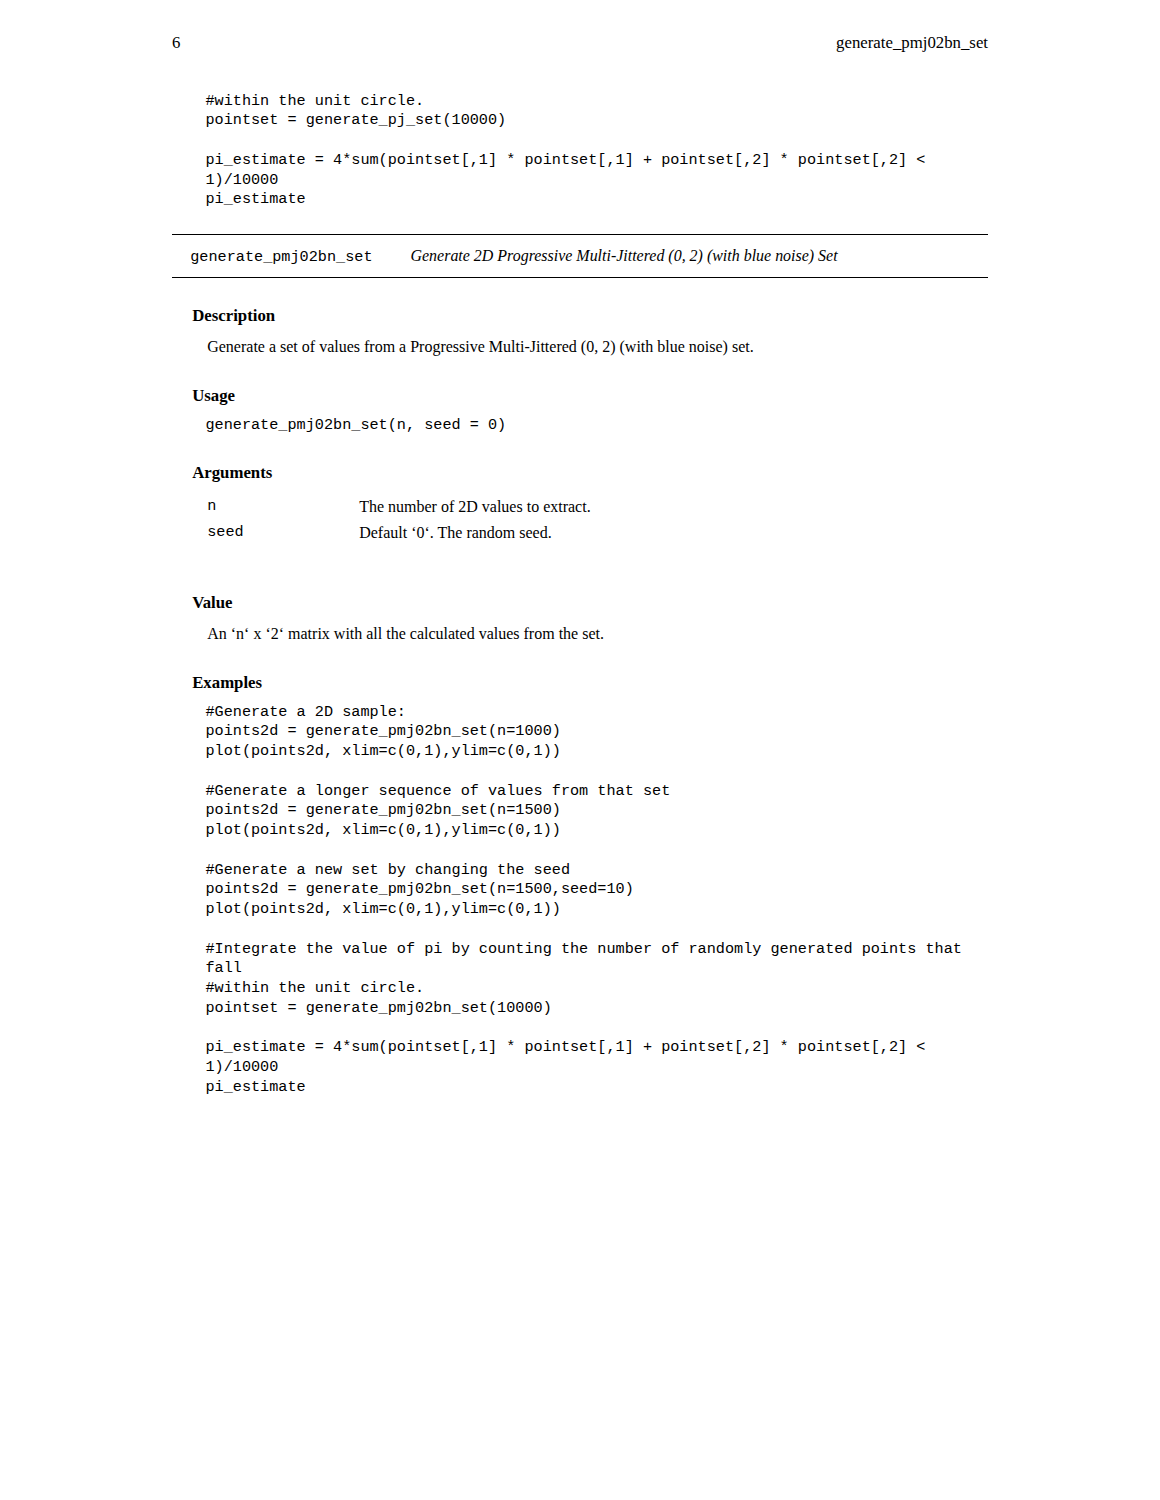6 generate_pmj02bn_set
#within the unit circle.
pointset = generate_pj_set(10000)

pi_estimate = 4*sum(pointset[,1] * pointset[,1] + pointset[,2] * pointset[,2] < 1)/10000
pi_estimate
generate_pmj02bn_set Generate 2D Progressive Multi-Jittered (0, 2) (with blue noise) Set
Description
Generate a set of values from a Progressive Multi-Jittered (0, 2) (with blue noise) set.
Usage
generate_pmj02bn_set(n, seed = 0)
Arguments
n
The number of 2D values to extract.
seed
Default ‘0‘. The random seed.
Value
An ‘n‘ x ‘2‘ matrix with all the calculated values from the set.
Examples
#Generate a 2D sample:
points2d = generate_pmj02bn_set(n=1000)
plot(points2d, xlim=c(0,1),ylim=c(0,1))

#Generate a longer sequence of values from that set
points2d = generate_pmj02bn_set(n=1500)
plot(points2d, xlim=c(0,1),ylim=c(0,1))

#Generate a new set by changing the seed
points2d = generate_pmj02bn_set(n=1500,seed=10)
plot(points2d, xlim=c(0,1),ylim=c(0,1))

#Integrate the value of pi by counting the number of randomly generated points that fall
#within the unit circle.
pointset = generate_pmj02bn_set(10000)

pi_estimate = 4*sum(pointset[,1] * pointset[,1] + pointset[,2] * pointset[,2] < 1)/10000
pi_estimate